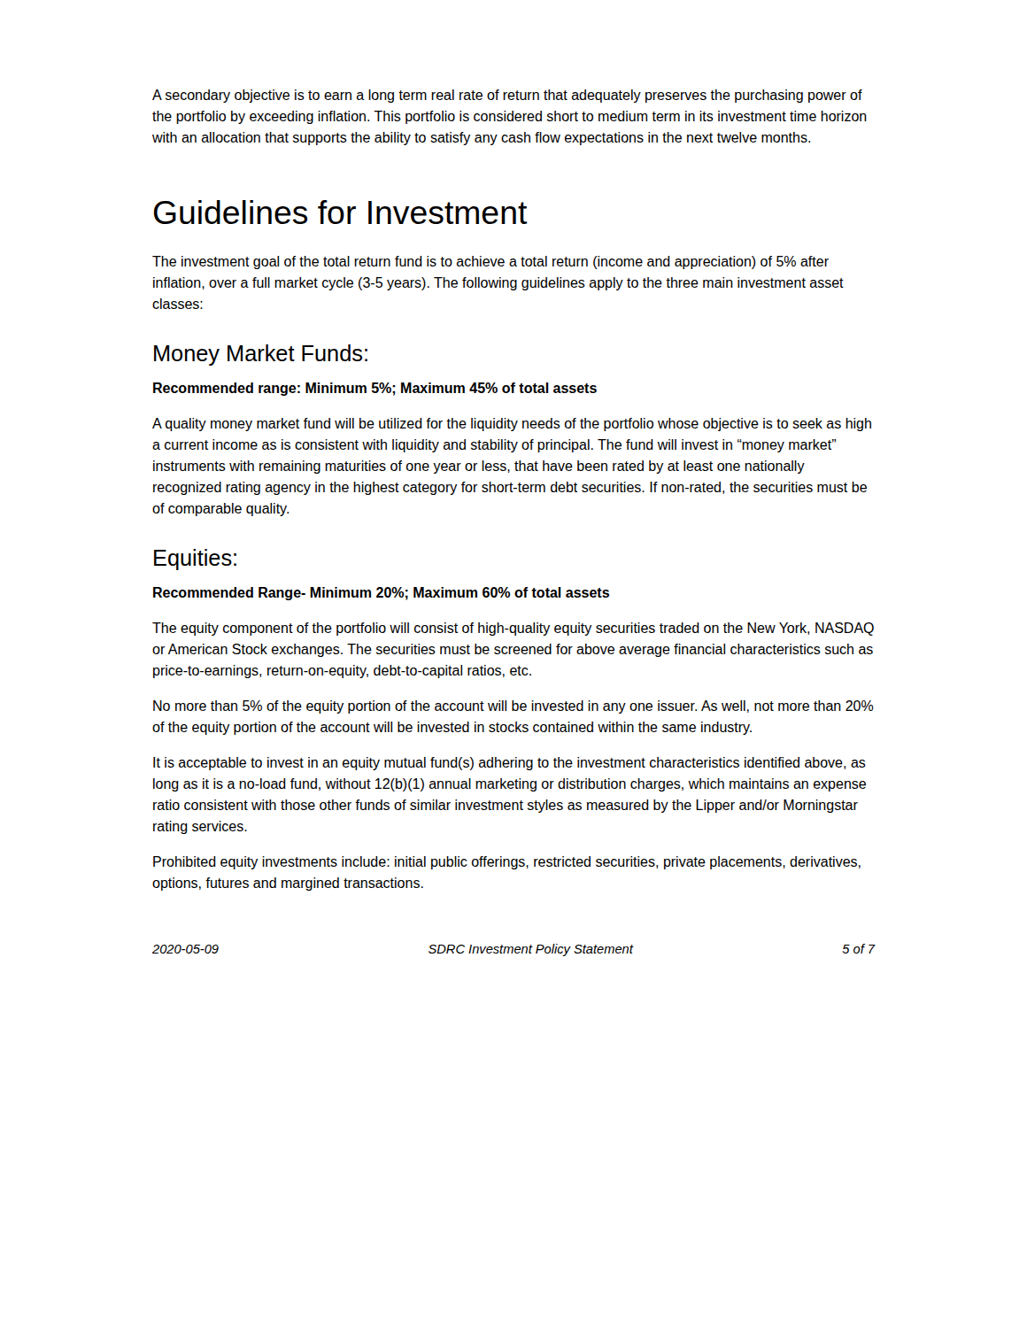A secondary objective is to earn a long term real rate of return that adequately preserves the purchasing power of the portfolio by exceeding inflation. This portfolio is considered short to medium term in its investment time horizon with an allocation that supports the ability to satisfy any cash flow expectations in the next twelve months.
Guidelines for Investment
The investment goal of the total return fund is to achieve a total return (income and appreciation) of 5% after inflation, over a full market cycle (3-5 years). The following guidelines apply to the three main investment asset classes:
Money Market Funds:
Recommended range: Minimum 5%; Maximum 45% of total assets
A quality money market fund will be utilized for the liquidity needs of the portfolio whose objective is to seek as high a current income as is consistent with liquidity and stability of principal. The fund will invest in “money market” instruments with remaining maturities of one year or less, that have been rated by at least one nationally recognized rating agency in the highest category for short-term debt securities. If non-rated, the securities must be of comparable quality.
Equities:
Recommended Range- Minimum 20%; Maximum 60% of total assets
The equity component of the portfolio will consist of high-quality equity securities traded on the New York, NASDAQ or American Stock exchanges. The securities must be screened for above average financial characteristics such as price-to-earnings, return-on-equity, debt-to-capital ratios, etc.
No more than 5% of the equity portion of the account will be invested in any one issuer. As well, not more than 20% of the equity portion of the account will be invested in stocks contained within the same industry.
It is acceptable to invest in an equity mutual fund(s) adhering to the investment characteristics identified above, as long as it is a no-load fund, without 12(b)(1) annual marketing or distribution charges, which maintains an expense ratio consistent with those other funds of similar investment styles as measured by the Lipper and/or Morningstar rating services.
Prohibited equity investments include: initial public offerings, restricted securities, private placements, derivatives, options, futures and margined transactions.
2020-05-09 SDRC Investment Policy Statement 5 of 7